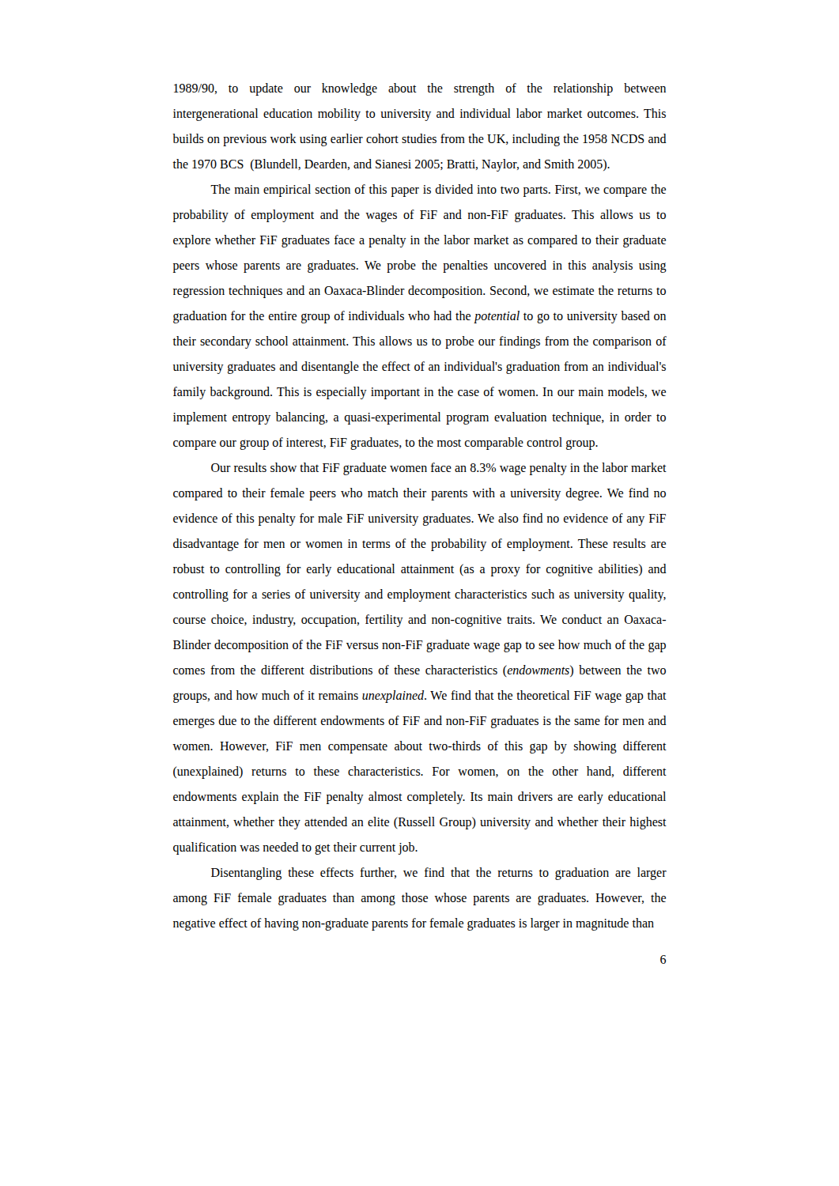1989/90, to update our knowledge about the strength of the relationship between intergenerational education mobility to university and individual labor market outcomes. This builds on previous work using earlier cohort studies from the UK, including the 1958 NCDS and the 1970 BCS (Blundell, Dearden, and Sianesi 2005; Bratti, Naylor, and Smith 2005).
The main empirical section of this paper is divided into two parts. First, we compare the probability of employment and the wages of FiF and non-FiF graduates. This allows us to explore whether FiF graduates face a penalty in the labor market as compared to their graduate peers whose parents are graduates. We probe the penalties uncovered in this analysis using regression techniques and an Oaxaca-Blinder decomposition. Second, we estimate the returns to graduation for the entire group of individuals who had the potential to go to university based on their secondary school attainment. This allows us to probe our findings from the comparison of university graduates and disentangle the effect of an individual's graduation from an individual's family background. This is especially important in the case of women. In our main models, we implement entropy balancing, a quasi-experimental program evaluation technique, in order to compare our group of interest, FiF graduates, to the most comparable control group.
Our results show that FiF graduate women face an 8.3% wage penalty in the labor market compared to their female peers who match their parents with a university degree. We find no evidence of this penalty for male FiF university graduates. We also find no evidence of any FiF disadvantage for men or women in terms of the probability of employment. These results are robust to controlling for early educational attainment (as a proxy for cognitive abilities) and controlling for a series of university and employment characteristics such as university quality, course choice, industry, occupation, fertility and non-cognitive traits. We conduct an Oaxaca-Blinder decomposition of the FiF versus non-FiF graduate wage gap to see how much of the gap comes from the different distributions of these characteristics (endowments) between the two groups, and how much of it remains unexplained. We find that the theoretical FiF wage gap that emerges due to the different endowments of FiF and non-FiF graduates is the same for men and women. However, FiF men compensate about two-thirds of this gap by showing different (unexplained) returns to these characteristics. For women, on the other hand, different endowments explain the FiF penalty almost completely. Its main drivers are early educational attainment, whether they attended an elite (Russell Group) university and whether their highest qualification was needed to get their current job.
Disentangling these effects further, we find that the returns to graduation are larger among FiF female graduates than among those whose parents are graduates. However, the negative effect of having non-graduate parents for female graduates is larger in magnitude than
6